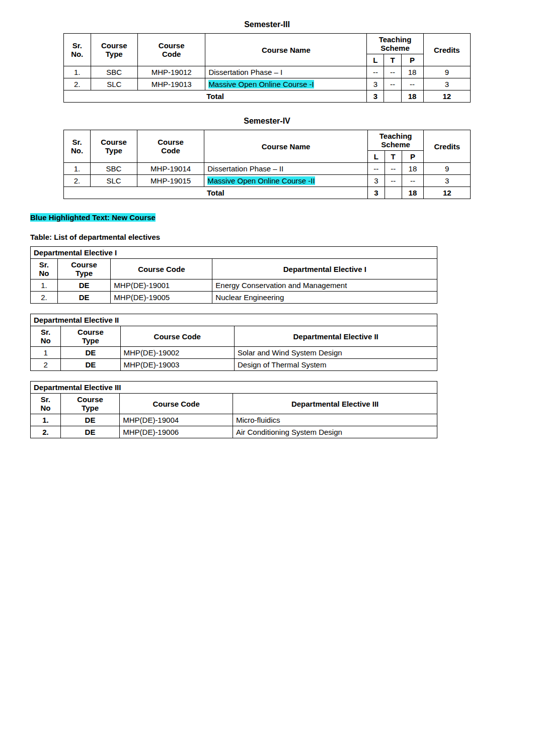Semester-III
| Sr. No. | Course Type | Course Code | Course Name | Teaching Scheme | Credits |
| --- | --- | --- | --- | --- | --- |
| L | T | P |
| 1. | SBC | MHP-19012 | Dissertation Phase – I | -- | -- | 18 | 9 |
| 2. | SLC | MHP-19013 | Massive Open Online Course -I | 3 | -- | -- | 3 |
| Total | 3 | | 18 | 12 |
Semester-IV
| Sr. No. | Course Type | Course Code | Course Name | Teaching Scheme | Credits |
| --- | --- | --- | --- | --- | --- |
| L | T | P |
| 1. | SBC | MHP-19014 | Dissertation Phase – II | -- | -- | 18 | 9 |
| 2. | SLC | MHP-19015 | Massive Open Online Course -II | 3 | -- | -- | 3 |
| Total | 3 | | 18 | 12 |
Blue Highlighted Text: New Course
Table: List of departmental electives
| Departmental Elective I |
| Sr. No | Course Type | Course Code | Departmental Elective I |
| 1. | DE | MHP(DE)-19001 | Energy Conservation and Management |
| 2. | DE | MHP(DE)-19005 | Nuclear Engineering |
| Departmental Elective II |
| Sr. No | Course Type | Course Code | Departmental Elective II |
| 1 | DE | MHP(DE)-19002 | Solar and Wind System Design |
| 2 | DE | MHP(DE)-19003 | Design of Thermal System |
| Departmental Elective III |
| Sr. No | Course Type | Course Code | Departmental Elective III |
| 1. | DE | MHP(DE)-19004 | Micro-fluidics |
| 2. | DE | MHP(DE)-19006 | Air Conditioning System Design |